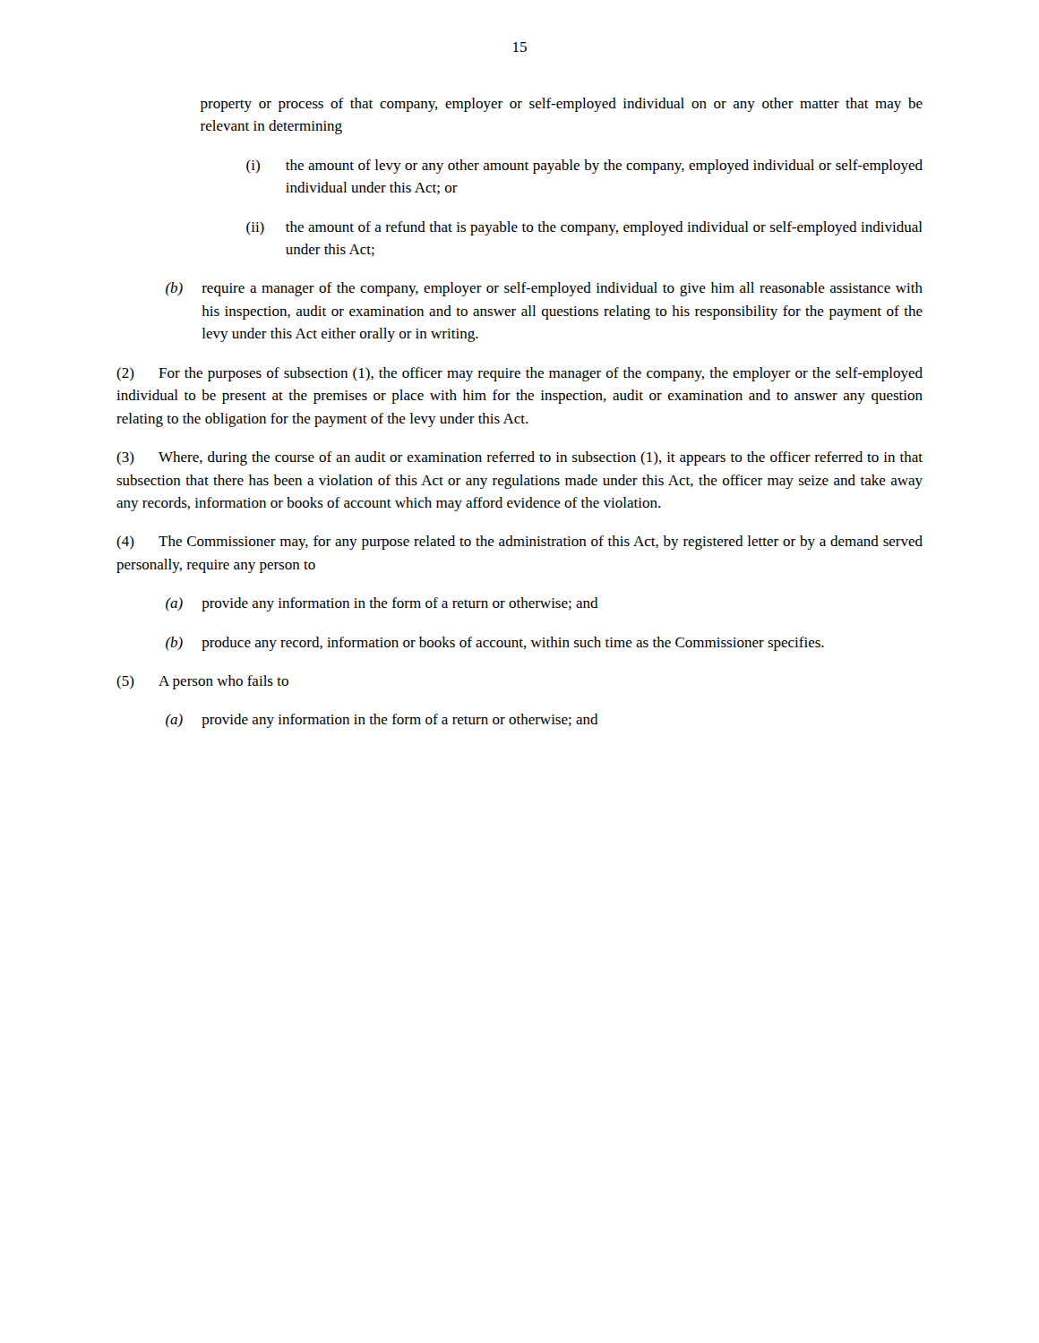15
property or process of that company, employer or self-employed individual on or any other matter that may be relevant in determining
(i) the amount of levy or any other amount payable by the company, employed individual or self-employed individual under this Act; or
(ii) the amount of a refund that is payable to the company, employed individual or self-employed individual under this Act;
(b) require a manager of the company, employer or self-employed individual to give him all reasonable assistance with his inspection, audit or examination and to answer all questions relating to his responsibility for the payment of the levy under this Act either orally or in writing.
(2) For the purposes of subsection (1), the officer may require the manager of the company, the employer or the self-employed individual to be present at the premises or place with him for the inspection, audit or examination and to answer any question relating to the obligation for the payment of the levy under this Act.
(3) Where, during the course of an audit or examination referred to in subsection (1), it appears to the officer referred to in that subsection that there has been a violation of this Act or any regulations made under this Act, the officer may seize and take away any records, information or books of account which may afford evidence of the violation.
(4) The Commissioner may, for any purpose related to the administration of this Act, by registered letter or by a demand served personally, require any person to
(a) provide any information in the form of a return or otherwise; and
(b) produce any record, information or books of account, within such time as the Commissioner specifies.
(5) A person who fails to
(a) provide any information in the form of a return or otherwise; and